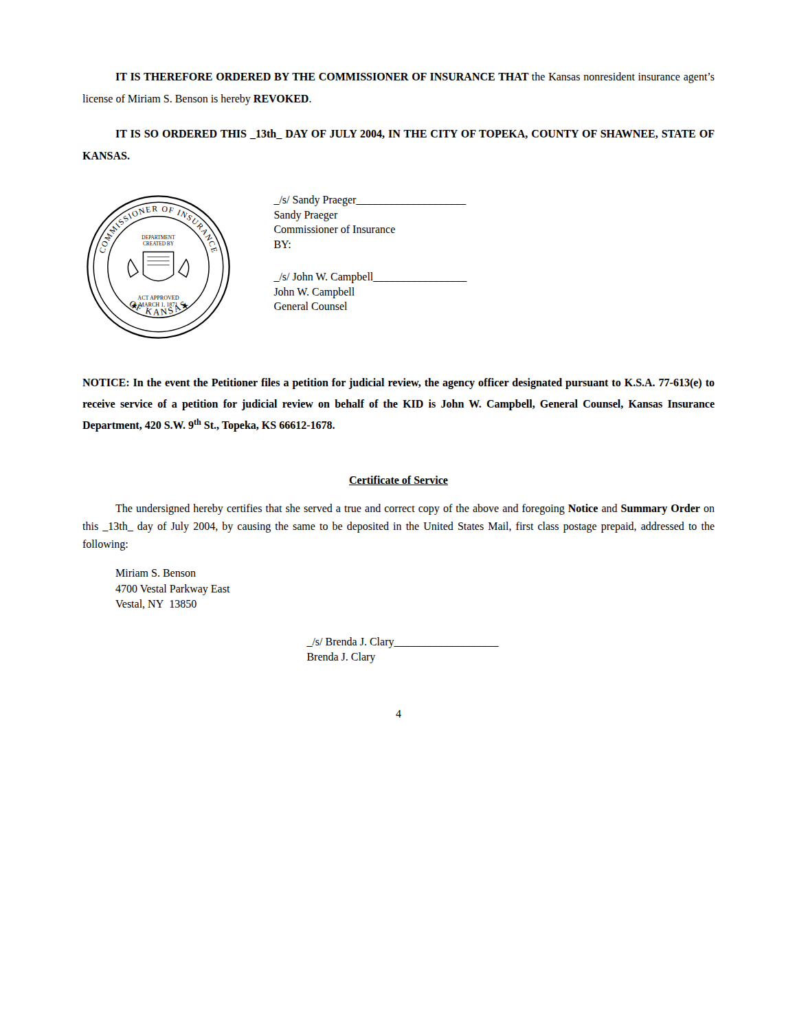IT IS THEREFORE ORDERED BY THE COMMISSIONER OF INSURANCE THAT the Kansas nonresident insurance agent’s license of Miriam S. Benson is hereby REVOKED.
IT IS SO ORDERED THIS _13th_ DAY OF JULY 2004, IN THE CITY OF TOPEKA, COUNTY OF SHAWNEE, STATE OF KANSAS.
_/s/ Sandy Praeger____________________
Sandy Praeger
Commissioner of Insurance
BY:
_/s/ John W. Campbell_________________
John W. Campbell
General Counsel
NOTICE: In the event the Petitioner files a petition for judicial review, the agency officer designated pursuant to K.S.A. 77-613(e) to receive service of a petition for judicial review on behalf of the KID is John W. Campbell, General Counsel, Kansas Insurance Department, 420 S.W. 9th St., Topeka, KS 66612-1678.
Certificate of Service
The undersigned hereby certifies that she served a true and correct copy of the above and foregoing Notice and Summary Order on this _13th_ day of July 2004, by causing the same to be deposited in the United States Mail, first class postage prepaid, addressed to the following:
Miriam S. Benson
4700 Vestal Parkway East
Vestal, NY 13850
_/s/ Brenda J. Clary___________________
Brenda J. Clary
4